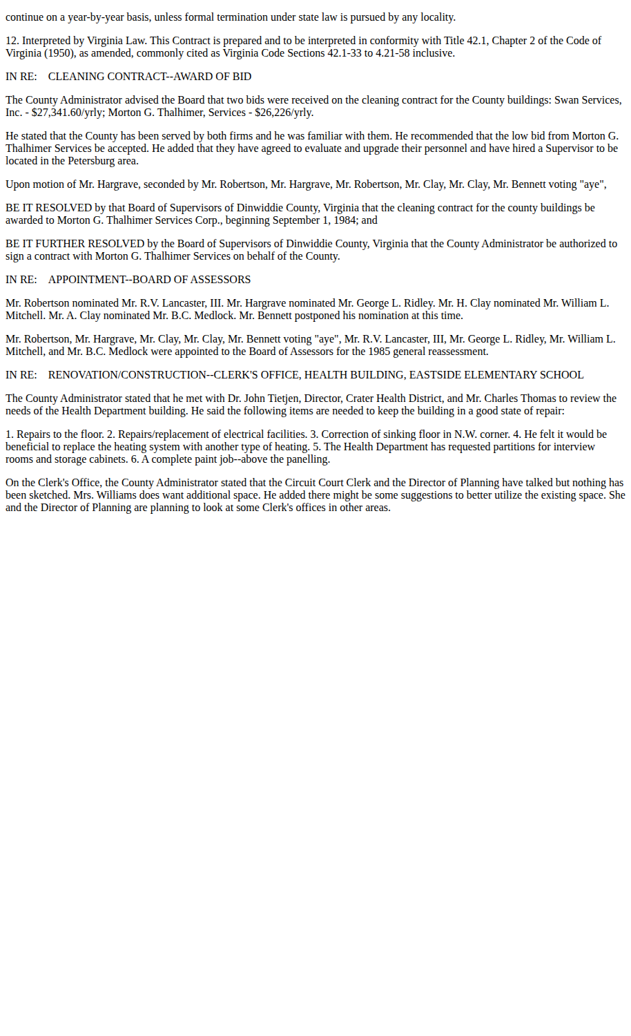continue on a year-by-year basis, unless formal termination under state law is pursued by any locality.
12. Interpreted by Virginia Law. This Contract is prepared and to be interpreted in conformity with Title 42.1, Chapter 2 of the Code of Virginia (1950), as amended, commonly cited as Virginia Code Sections 42.1-33 to 4.21-58 inclusive.
IN RE: CLEANING CONTRACT--AWARD OF BID
The County Administrator advised the Board that two bids were received on the cleaning contract for the County buildings: Swan Services, Inc. - $27,341.60/yrly; Morton G. Thalhimer, Services - $26,226/yrly.
He stated that the County has been served by both firms and he was familiar with them. He recommended that the low bid from Morton G. Thalhimer Services be accepted. He added that they have agreed to evaluate and upgrade their personnel and have hired a Supervisor to be located in the Petersburg area.
Upon motion of Mr. Hargrave, seconded by Mr. Robertson, Mr. Hargrave, Mr. Robertson, Mr. Clay, Mr. Clay, Mr. Bennett voting "aye",
BE IT RESOLVED by that Board of Supervisors of Dinwiddie County, Virginia that the cleaning contract for the county buildings be awarded to Morton G. Thalhimer Services Corp., beginning September 1, 1984; and
BE IT FURTHER RESOLVED by the Board of Supervisors of Dinwiddie County, Virginia that the County Administrator be authorized to sign a contract with Morton G. Thalhimer Services on behalf of the County.
IN RE: APPOINTMENT--BOARD OF ASSESSORS
Mr. Robertson nominated Mr. R.V. Lancaster, III. Mr. Hargrave nominated Mr. George L. Ridley. Mr. H. Clay nominated Mr. William L. Mitchell. Mr. A. Clay nominated Mr. B.C. Medlock. Mr. Bennett postponed his nomination at this time.
Mr. Robertson, Mr. Hargrave, Mr. Clay, Mr. Clay, Mr. Bennett voting "aye", Mr. R.V. Lancaster, III, Mr. George L. Ridley, Mr. William L. Mitchell, and Mr. B.C. Medlock were appointed to the Board of Assessors for the 1985 general reassessment.
IN RE: RENOVATION/CONSTRUCTION--CLERK'S OFFICE, HEALTH BUILDING, EASTSIDE ELEMENTARY SCHOOL
The County Administrator stated that he met with Dr. John Tietjen, Director, Crater Health District, and Mr. Charles Thomas to review the needs of the Health Department building. He said the following items are needed to keep the building in a good state of repair:
1. Repairs to the floor. 2. Repairs/replacement of electrical facilities. 3. Correction of sinking floor in N.W. corner. 4. He felt it would be beneficial to replace the heating system with another type of heating. 5. The Health Department has requested partitions for interview rooms and storage cabinets. 6. A complete paint job--above the panelling.
On the Clerk's Office, the County Administrator stated that the Circuit Court Clerk and the Director of Planning have talked but nothing has been sketched. Mrs. Williams does want additional space. He added there might be some suggestions to better utilize the existing space. She and the Director of Planning are planning to look at some Clerk's offices in other areas.